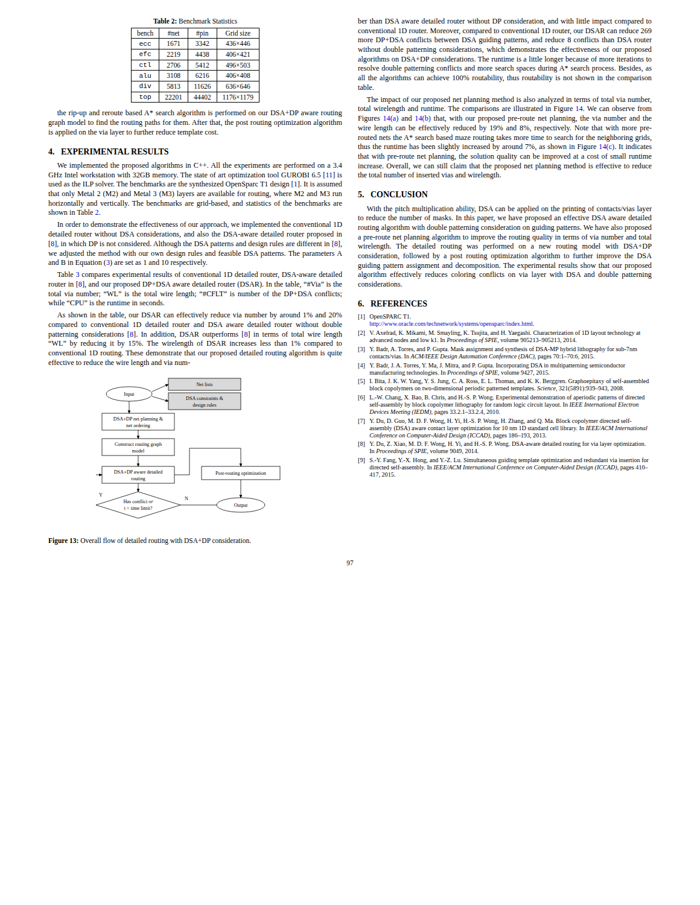Table 2: Benchmark Statistics
| bench | #net | #pin | Grid size |
| --- | --- | --- | --- |
| ecc | 1671 | 3342 | 436×446 |
| efc | 2219 | 4438 | 406×421 |
| ctl | 2706 | 5412 | 496×503 |
| alu | 3108 | 6216 | 406×408 |
| div | 5813 | 11626 | 636×646 |
| top | 22201 | 44402 | 1176×1179 |
the rip-up and reroute based A* search algorithm is performed on our DSA+DP aware routing graph model to find the routing paths for them. After that, the post routing optimization algorithm is applied on the via layer to further reduce template cost.
4. EXPERIMENTAL RESULTS
We implemented the proposed algorithms in C++. All the experiments are performed on a 3.4 GHz Intel workstation with 32GB memory. The state of art optimization tool GUROBI 6.5 [11] is used as the ILP solver. The benchmarks are the synthesized OpenSparc T1 design [1]. It is assumed that only Metal 2 (M2) and Metal 3 (M3) layers are available for routing, where M2 and M3 run horizontally and vertically. The benchmarks are grid-based, and statistics of the benchmarks are shown in Table 2.
In order to demonstrate the effectiveness of our approach, we implemented the conventional 1D detailed router without DSA considerations, and also the DSA-aware detailed router proposed in [8], in which DP is not considered. Although the DSA patterns and design rules are different in [8], we adjusted the method with our own design rules and feasible DSA patterns. The parameters A and B in Equation (3) are set as 1 and 10 respectively.
Table 3 compares experimental results of conventional 1D detailed router, DSA-aware detailed router in [8], and our proposed DP+DSA aware detailed router (DSAR). In the table, “#Via” is the total via number; “WL” is the total wire length; “#CFLT” is number of the DP+DSA conflicts; while “CPU” is the runtime in seconds.
As shown in the table, our DSAR can effectively reduce via number by around 1% and 20% compared to conventional 1D detailed router and DSA aware detailed router without double patterning considerations [8]. In addition, DSAR outperforms [8] in terms of total wire length “WL” by reducing it by 15%. The wirelength of DSAR increases less than 1% compared to conventional 1D routing. These demonstrate that our proposed detailed routing algorithm is quite effective to reduce the wire length and via num-
Net lists DSA constraints & design rules Input DSA+DP net planning & net ordering Construct routing graph model DSA+DP aware detailed routing Has conflict or t < time limit? Y N Post-routing optimization Output
Figure 13: Overall flow of detailed routing with DSA+DP consideration.
ber than DSA aware detailed router without DP consideration, and with little impact compared to conventional 1D router. Moreover, compared to conventional 1D router, our DSAR can reduce 269 more DP+DSA conflicts between DSA guiding patterns, and reduce 8 conflicts than DSA router without double patterning considerations, which demonstrates the effectiveness of our proposed algorithms on DSA+DP considerations. The runtime is a little longer because of more iterations to resolve double patterning conflicts and more search spaces during A* search process. Besides, as all the algorithms can achieve 100% routability, thus routability is not shown in the comparison table.
The impact of our proposed net planning method is also analyzed in terms of total via number, total wirelength and runtime. The comparisons are illustrated in Figure 14. We can observe from Figures 14(a) and 14(b) that, with our proposed pre-route net planning, the via number and the wire length can be effectively reduced by 19% and 8%, respectively. Note that with more pre-routed nets the A* search based maze routing takes more time to search for the neighboring grids, thus the runtime has been slightly increased by around 7%, as shown in Figure 14(c). It indicates that with pre-route net planning, the solution quality can be improved at a cost of small runtime increase. Overall, we can still claim that the proposed net planning method is effective to reduce the total number of inserted vias and wirelength.
5. CONCLUSION
With the pitch multiplication ability, DSA can be applied on the printing of contacts/vias layer to reduce the number of masks. In this paper, we have proposed an effective DSA aware detailed routing algorithm with double patterning consideration on guiding patterns. We have also proposed a pre-route net planning algorithm to improve the routing quality in terms of via number and total wirelength. The detailed routing was performed on a new routing model with DSA+DP consideration, followed by a post routing optimization algorithm to further improve the DSA guiding pattern assignment and decomposition. The experimental results show that our proposed algorithm effectively reduces coloring conflicts on via layer with DSA and double patterning considerations.
6. REFERENCES
OpenSPARC T1.
http://www.oracle.com/technetwork/systems/opensparc/index.html.
V. Axelrad, K. Mikami, M. Smayling, K. Tsujita, and H. Yaegashi. Characterization of 1D layout technology at advanced nodes and low k1. In Proceedings of SPIE, volume 905213–905213, 2014.
Y. Badr, A. Torres, and P. Gupta. Mask assignment and synthesis of DSA-MP hybrid lithography for sub-7nm contacts/vias. In ACM/IEEE Design Automation Conference (DAC), pages 70:1–70:6, 2015.
Y. Badr, J. A. Torres, Y. Ma, J. Mitra, and P. Gupta. Incorporating DSA in multipatterning semiconductor manufacturing technologies. In Proceedings of SPIE, volume 9427, 2015.
I. Bita, J. K. W. Yang, Y. S. Jung, C. A. Ross, E. L. Thomas, and K. K. Berggren. Graphoepitaxy of self-assembled block copolymers on two-dimensional periodic patterned templates. Science, 321(5891):939–943, 2008.
L.-W. Chang, X. Bao, B. Chris, and H.-S. P. Wong. Experimental demonstration of aperiodic patterns of directed self-assembly by block copolymer lithography for random logic circuit layout. In IEEE International Electron Devices Meeting (IEDM), pages 33.2.1–33.2.4, 2010.
Y. Du, D. Guo, M. D. F. Wong, H. Yi, H.-S. P. Wong, H. Zhang, and Q. Ma. Block copolymer directed self-assembly (DSA) aware contact layer optimization for 10 nm 1D standard cell library. In IEEE/ACM International Conference on Computer-Aided Design (ICCAD), pages 186–193, 2013.
Y. Du, Z. Xiao, M. D. F. Wong, H. Yi, and H.-S. P. Wong. DSA-aware detailed routing for via layer optimization. In Proceedings of SPIE, volume 9049, 2014.
S.-Y. Fang, Y.-X. Hong, and Y.-Z. Lu. Simultaneous guiding template optimization and redundant via insertion for directed self-assembly. In IEEE/ACM International Conference on Computer-Aided Design (ICCAD), pages 410–417, 2015.
97